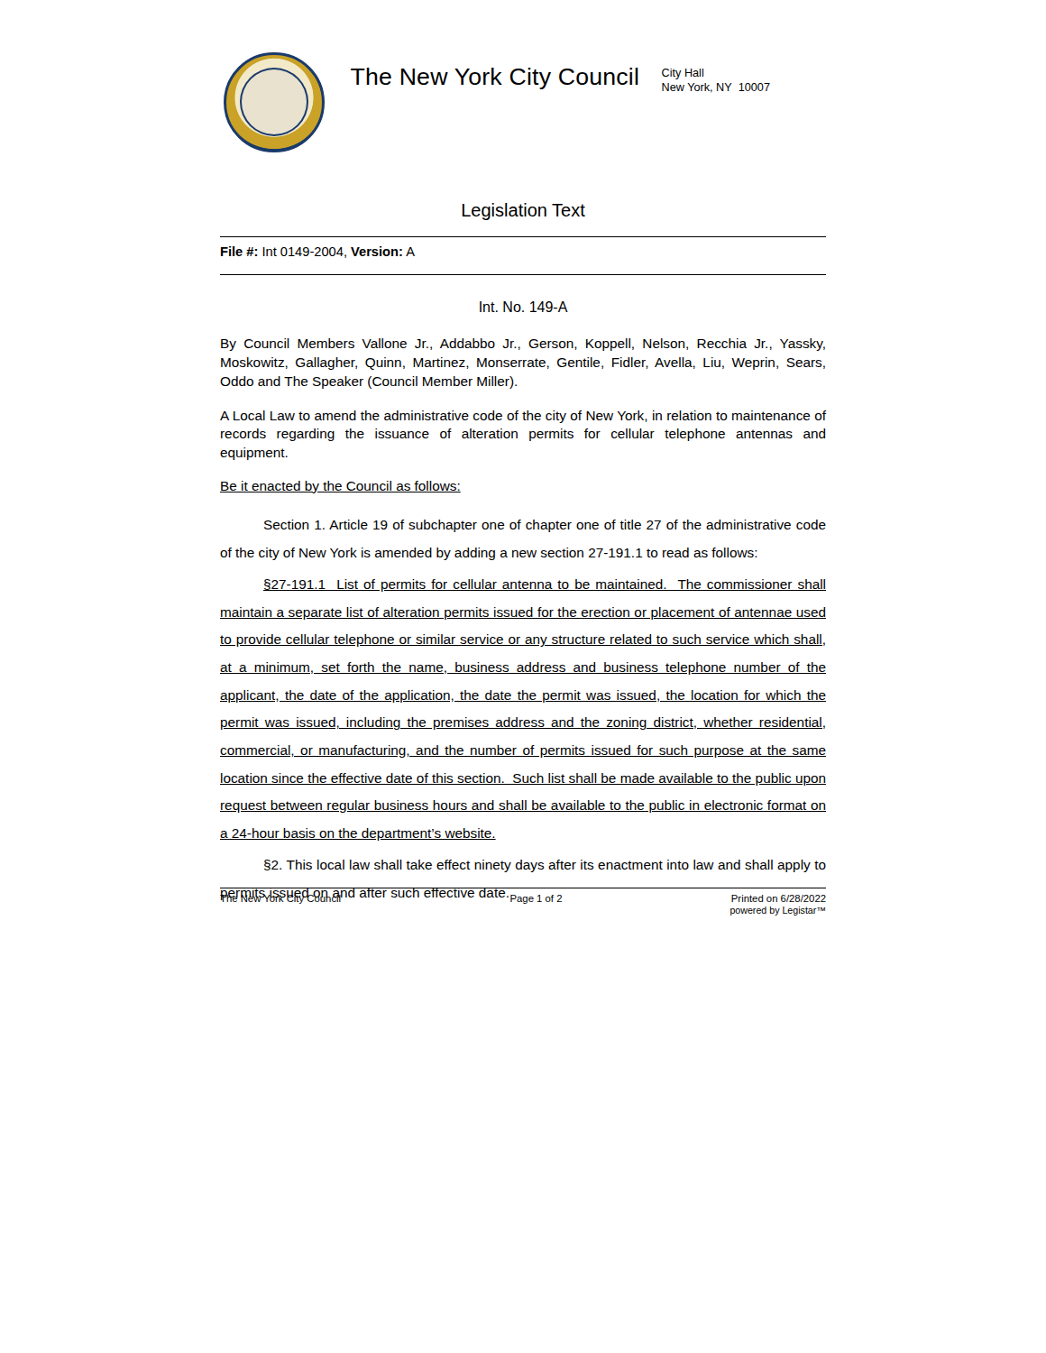The New York City Council
City Hall
New York, NY 10007
Legislation Text
File #: Int 0149-2004, Version: A
Int. No. 149-A
By Council Members Vallone Jr., Addabbo Jr., Gerson, Koppell, Nelson, Recchia Jr., Yassky, Moskowitz, Gallagher, Quinn, Martinez, Monserrate, Gentile, Fidler, Avella, Liu, Weprin, Sears, Oddo and The Speaker (Council Member Miller).
A Local Law to amend the administrative code of the city of New York, in relation to maintenance of records regarding the issuance of alteration permits for cellular telephone antennas and equipment.
Be it enacted by the Council as follows:
Section 1. Article 19 of subchapter one of chapter one of title 27 of the administrative code of the city of New York is amended by adding a new section 27-191.1 to read as follows:
§27-191.1 List of permits for cellular antenna to be maintained. The commissioner shall maintain a separate list of alteration permits issued for the erection or placement of antennae used to provide cellular telephone or similar service or any structure related to such service which shall, at a minimum, set forth the name, business address and business telephone number of the applicant, the date of the application, the date the permit was issued, the location for which the permit was issued, including the premises address and the zoning district, whether residential, commercial, or manufacturing, and the number of permits issued for such purpose at the same location since the effective date of this section. Such list shall be made available to the public upon request between regular business hours and shall be available to the public in electronic format on a 24-hour basis on the department’s website.
§2. This local law shall take effect ninety days after its enactment into law and shall apply to permits issued on and after such effective date.
The New York City Council
Page 1 of 2
Printed on 6/28/2022
powered by Legistar™